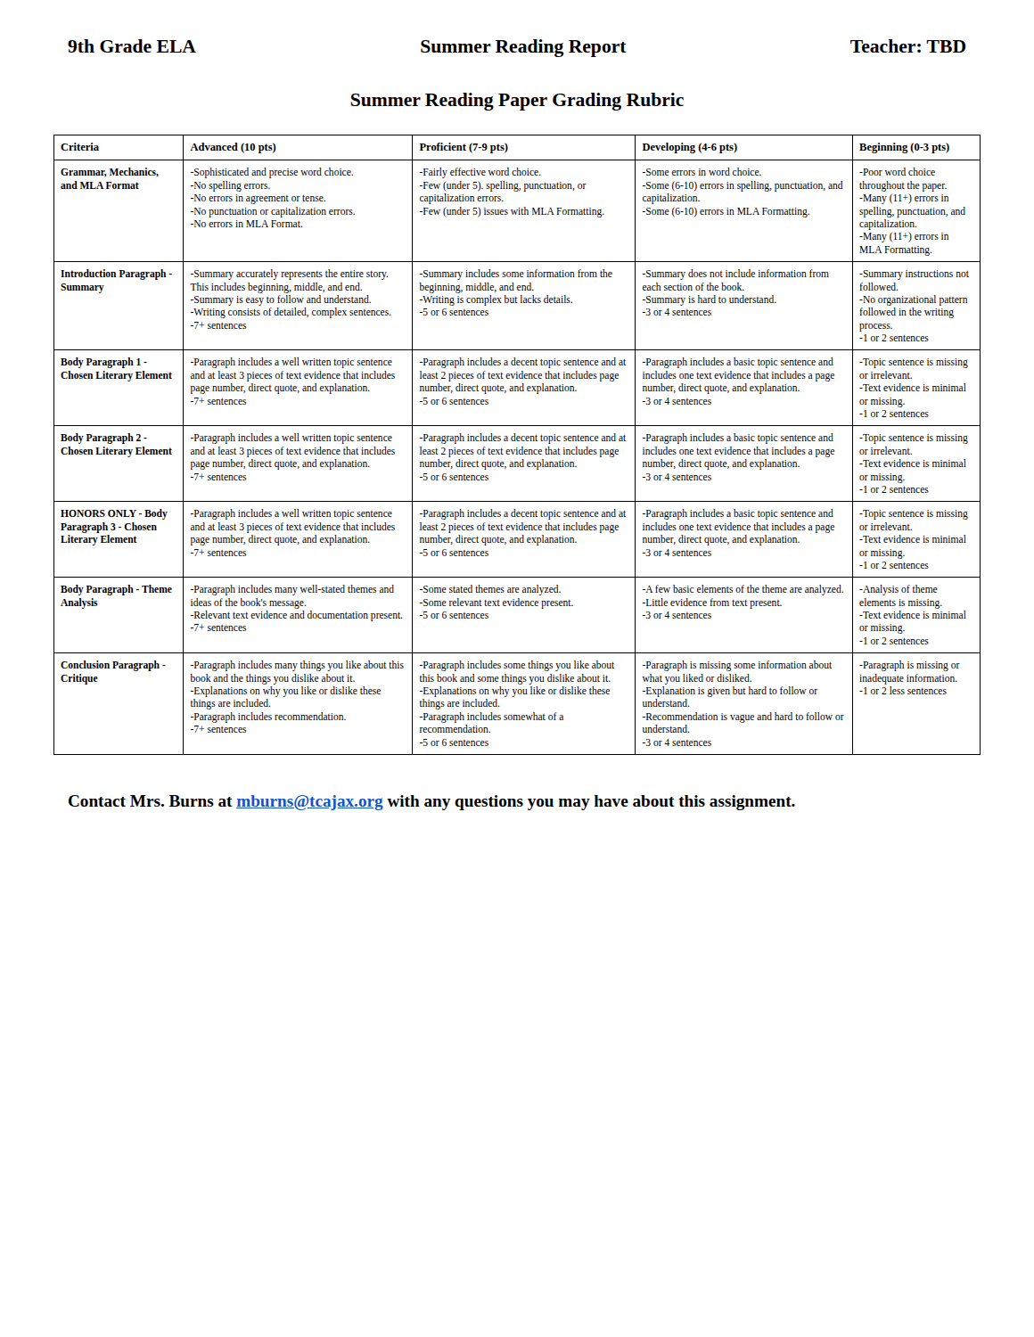9th Grade ELA Summer Reading Report Teacher: TBD
Summer Reading Paper Grading Rubric
| Criteria | Advanced (10 pts) | Proficient (7-9 pts) | Developing (4-6 pts) | Beginning (0-3 pts) |
| --- | --- | --- | --- | --- |
| Grammar, Mechanics, and MLA Format | Sophisticated and precise word choice. No spelling errors. No errors in agreement or tense. No punctuation or capitalization errors. No errors in MLA Format. | Fairly effective word choice. Few (under 5). spelling, punctuation, or capitalization errors. Few (under 5) issues with MLA Formatting. | Some errors in word choice. Some (6-10) errors in spelling, punctuation, and capitalization. Some (6-10) errors in MLA Formatting. | Poor word choice throughout the paper. Many (11+) errors in spelling, punctuation, and capitalization. Many (11+) errors in MLA Formatting. |
| Introduction Paragraph - Summary | Summary accurately represents the entire story. This includes beginning, middle, and end. Summary is easy to follow and understand. Writing consists of detailed, complex sentences. 7+ sentences | Summary includes some information from the beginning, middle, and end. Writing is complex but lacks details. 5 or 6 sentences | Summary does not include information from each section of the book. Summary is hard to understand. 3 or 4 sentences | Summary instructions not followed. No organizational pattern followed in the writing process. 1 or 2 sentences |
| Body Paragraph 1 - Chosen Literary Element | Paragraph includes a well written topic sentence and at least 3 pieces of text evidence that includes page number, direct quote, and explanation. 7+ sentences | Paragraph includes a decent topic sentence and at least 2 pieces of text evidence that includes page number, direct quote, and explanation. 5 or 6 sentences | Paragraph includes a basic topic sentence and includes one text evidence that includes a page number, direct quote, and explanation. 3 or 4 sentences | Topic sentence is missing or irrelevant. Text evidence is minimal or missing. 1 or 2 sentences |
| Body Paragraph 2 - Chosen Literary Element | Paragraph includes a well written topic sentence and at least 3 pieces of text evidence that includes page number, direct quote, and explanation. 7+ sentences | Paragraph includes a decent topic sentence and at least 2 pieces of text evidence that includes page number, direct quote, and explanation. 5 or 6 sentences | Paragraph includes a basic topic sentence and includes one text evidence that includes a page number, direct quote, and explanation. 3 or 4 sentences | Topic sentence is missing or irrelevant. Text evidence is minimal or missing. 1 or 2 sentences |
| HONORS ONLY - Body Paragraph 3 - Chosen Literary Element | Paragraph includes a well written topic sentence and at least 3 pieces of text evidence that includes page number, direct quote, and explanation. 7+ sentences | Paragraph includes a decent topic sentence and at least 2 pieces of text evidence that includes page number, direct quote, and explanation. 5 or 6 sentences | Paragraph includes a basic topic sentence and includes one text evidence that includes a page number, direct quote, and explanation. 3 or 4 sentences | Topic sentence is missing or irrelevant. Text evidence is minimal or missing. 1 or 2 sentences |
| Body Paragraph - Theme Analysis | Paragraph includes many well-stated themes and ideas of the book's message. Relevant text evidence and documentation present. 7+ sentences | Some stated themes are analyzed. Some relevant text evidence present. 5 or 6 sentences | A few basic elements of the theme are analyzed. Little evidence from text present. 3 or 4 sentences | Analysis of theme elements is missing. Text evidence is minimal or missing. 1 or 2 sentences |
| Conclusion Paragraph - Critique | Paragraph includes many things you like about this book and the things you dislike about it. Explanations on why you like or dislike these things are included. Paragraph includes recommendation. 7+ sentences | Paragraph includes some things you like about this book and some things you dislike about it. Explanations on why you like or dislike these things are included. Paragraph includes somewhat of a recommendation. 5 or 6 sentences | Paragraph is missing some information about what you liked or disliked. Explanation is given but hard to follow or understand. Recommendation is vague and hard to follow or understand. 3 or 4 sentences | Paragraph is missing or inadequate information. 1 or 2 less sentences |
Contact Mrs. Burns at mburns@tcajax.org with any questions you may have about this assignment.